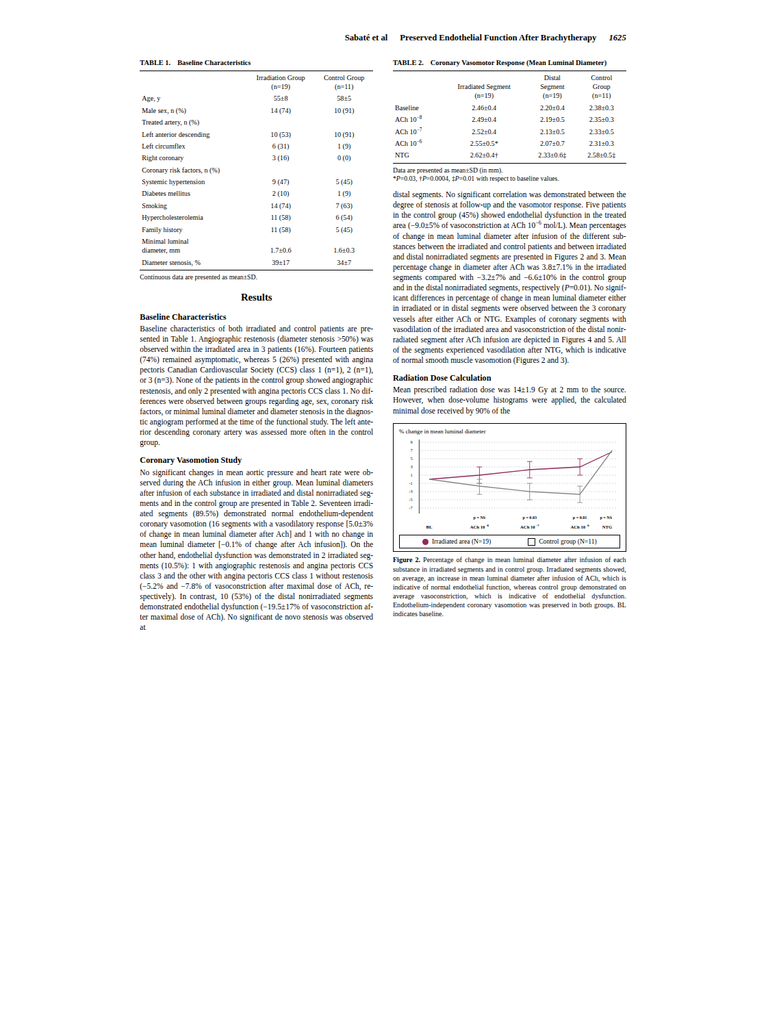Sabaté et al Preserved Endothelial Function After Brachytherapy 1625
TABLE 1. Baseline Characteristics
| | Irradiation Group (n=19) | Control Group (n=11) |
| --- | --- | --- |
| Age, y | 55±8 | 58±5 |
| Male sex, n (%) | 14 (74) | 10 (91) |
| Treated artery, n (%) | | |
| Left anterior descending | 10 (53) | 10 (91) |
| Left circumflex | 6 (31) | 1 (9) |
| Right coronary | 3 (16) | 0 (0) |
| Coronary risk factors, n (%) | | |
| Systemic hypertension | 9 (47) | 5 (45) |
| Diabetes mellitus | 2 (10) | 1 (9) |
| Smoking | 14 (74) | 7 (63) |
| Hypercholesterolemia | 11 (58) | 6 (54) |
| Family history | 11 (58) | 5 (45) |
| Minimal luminal diameter, mm | 1.7±0.6 | 1.6±0.3 |
| Diameter stenosis, % | 39±17 | 34±7 |
Continuous data are presented as mean±SD.
Results
Baseline Characteristics
Baseline characteristics of both irradiated and control patients are presented in Table 1. Angiographic restenosis (diameter stenosis >50%) was observed within the irradiated area in 3 patients (16%). Fourteen patients (74%) remained asymptomatic, whereas 5 (26%) presented with angina pectoris Canadian Cardiovascular Society (CCS) class 1 (n=1), 2 (n=1), or 3 (n=3). None of the patients in the control group showed angiographic restenosis, and only 2 presented with angina pectoris CCS class 1. No differences were observed between groups regarding age, sex, coronary risk factors, or minimal luminal diameter and diameter stenosis in the diagnostic angiogram performed at the time of the functional study. The left anterior descending coronary artery was assessed more often in the control group.
Coronary Vasomotion Study
No significant changes in mean aortic pressure and heart rate were observed during the ACh infusion in either group. Mean luminal diameters after infusion of each substance in irradiated and distal nonirradiated segments and in the control group are presented in Table 2. Seventeen irradiated segments (89.5%) demonstrated normal endothelium-dependent coronary vasomotion (16 segments with a vasodilatory response [5.0±3% of change in mean luminal diameter after Ach] and 1 with no change in mean luminal diameter [−0.1% of change after Ach infusion]). On the other hand, endothelial dysfunction was demonstrated in 2 irradiated segments (10.5%): 1 with angiographic restenosis and angina pectoris CCS class 3 and the other with angina pectoris CCS class 1 without restenosis (−5.2% and −7.8% of vasoconstriction after maximal dose of ACh, respectively). In contrast, 10 (53%) of the distal nonirradiated segments demonstrated endothelial dysfunction (−19.5±17% of vasoconstriction after maximal dose of ACh). No significant de novo stenosis was observed at
TABLE 2. Coronary Vasomotor Response (Mean Luminal Diameter)
| | Irradiated Segment (n=19) | Distal Segment (n=19) | Control Group (n=11) |
| --- | --- | --- | --- |
| Baseline | 2.46±0.4 | 2.20±0.4 | 2.38±0.3 |
| ACh 10 −8 | 2.49±0.4 | 2.19±0.5 | 2.35±0.3 |
| ACh 10 −7 | 2.52±0.4 | 2.13±0.5 | 2.33±0.5 |
| ACh 10 −6 | 2.55±0.5* | 2.07±0.7 | 2.31±0.3 |
| NTG | 2.62±0.4† | 2.33±0.6‡ | 2.58±0.5‡ |
Data are presented as mean±SD (in mm).
*P=0.03, †P=0.0004, ‡P=0.01 with respect to baseline values.
distal segments. No significant correlation was demonstrated between the degree of stenosis at follow-up and the vasomotor response. Five patients in the control group (45%) showed endothelial dysfunction in the treated area (−9.0±5% of vasoconstriction at ACh 10−6 mol/L). Mean percentages of change in mean luminal diameter after infusion of the different substances between the irradiated and control patients and between irradiated and distal nonirradiated segments are presented in Figures 2 and 3. Mean percentage change in diameter after ACh was 3.8±7.1% in the irradiated segments compared with −3.2±7% and −6.6±10% in the control group and in the distal nonirradiated segments, respectively (P=0.01). No significant differences in percentage of change in mean luminal diameter either in irradiated or in distal segments were observed between the 3 coronary vessels after either ACh or NTG. Examples of coronary segments with vasodilation of the irradiated area and vasoconstriction of the distal nonirradiated segment after ACh infusion are depicted in Figures 4 and 5. All of the segments experienced vasodilation after NTG, which is indicative of normal smooth muscle vasomotion (Figures 2 and 3).
Radiation Dose Calculation
Mean prescribed radiation dose was 14±1.9 Gy at 2 mm to the source. However, when dose-volume histograms were applied, the calculated minimal dose received by 90% of the
% change in mean luminal diameter
9 7 5 3 1 -1 -3 -5 -7 p = NS p = 0.03 p = 0.01 p = NS BL ACh 10 -8 ACh 10 -7 ACh 10 -6 NTG
Irradiated area (N=19)
Control group (N=11)
Figure 2. Percentage of change in mean luminal diameter after infusion of each substance in irradiated segments and in control group. Irradiated segments showed, on average, an increase in mean luminal diameter after infusion of ACh, which is indicative of normal endothelial function, whereas control group demonstrated on average vasoconstriction, which is indicative of endothelial dysfunction. Endothelium-independent coronary vasomotion was preserved in both groups. BL indicates baseline.